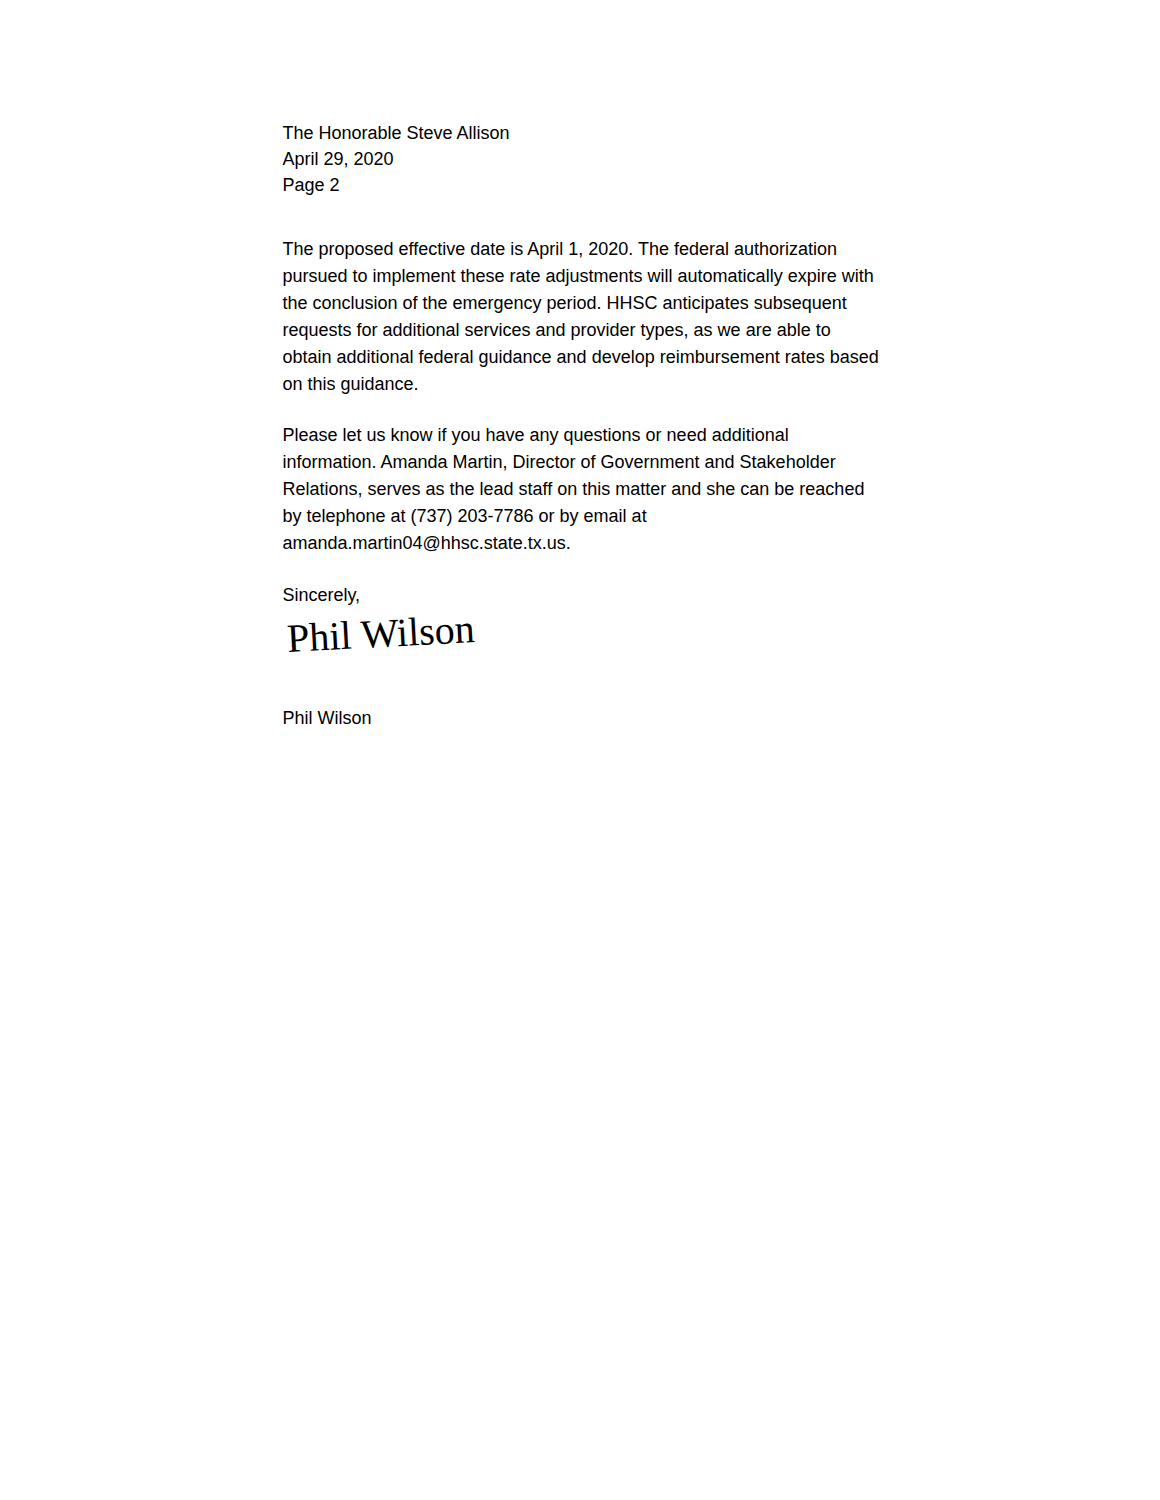The Honorable Steve Allison
April 29, 2020
Page 2
The proposed effective date is April 1, 2020. The federal authorization pursued to implement these rate adjustments will automatically expire with the conclusion of the emergency period. HHSC anticipates subsequent requests for additional services and provider types, as we are able to obtain additional federal guidance and develop reimbursement rates based on this guidance.
Please let us know if you have any questions or need additional information. Amanda Martin, Director of Government and Stakeholder Relations, serves as the lead staff on this matter and she can be reached by telephone at (737) 203-7786 or by email at amanda.martin04@hhsc.state.tx.us.
Sincerely,
Phil Wilson
Phil Wilson